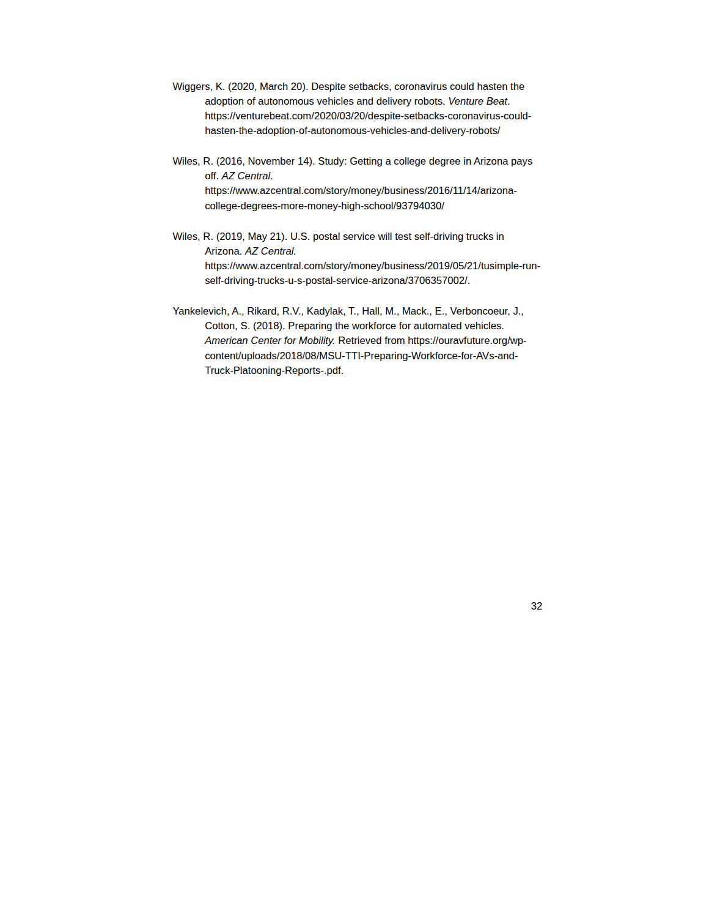Wiggers, K. (2020, March 20). Despite setbacks, coronavirus could hasten the adoption of autonomous vehicles and delivery robots. Venture Beat. https://venturebeat.com/2020/03/20/despite-setbacks-coronavirus-could-hasten-the-adoption-of-autonomous-vehicles-and-delivery-robots/
Wiles, R. (2016, November 14). Study: Getting a college degree in Arizona pays off. AZ Central. https://www.azcentral.com/story/money/business/2016/11/14/arizona-college-degrees-more-money-high-school/93794030/
Wiles, R. (2019, May 21). U.S. postal service will test self-driving trucks in Arizona. AZ Central. https://www.azcentral.com/story/money/business/2019/05/21/tusimple-run-self-driving-trucks-u-s-postal-service-arizona/3706357002/.
Yankelevich, A., Rikard, R.V., Kadylak, T., Hall, M., Mack., E., Verboncoeur, J., Cotton, S. (2018). Preparing the workforce for automated vehicles. American Center for Mobility. Retrieved from https://ouravfuture.org/wp-content/uploads/2018/08/MSU-TTI-Preparing-Workforce-for-AVs-and-Truck-Platooning-Reports-.pdf.
32